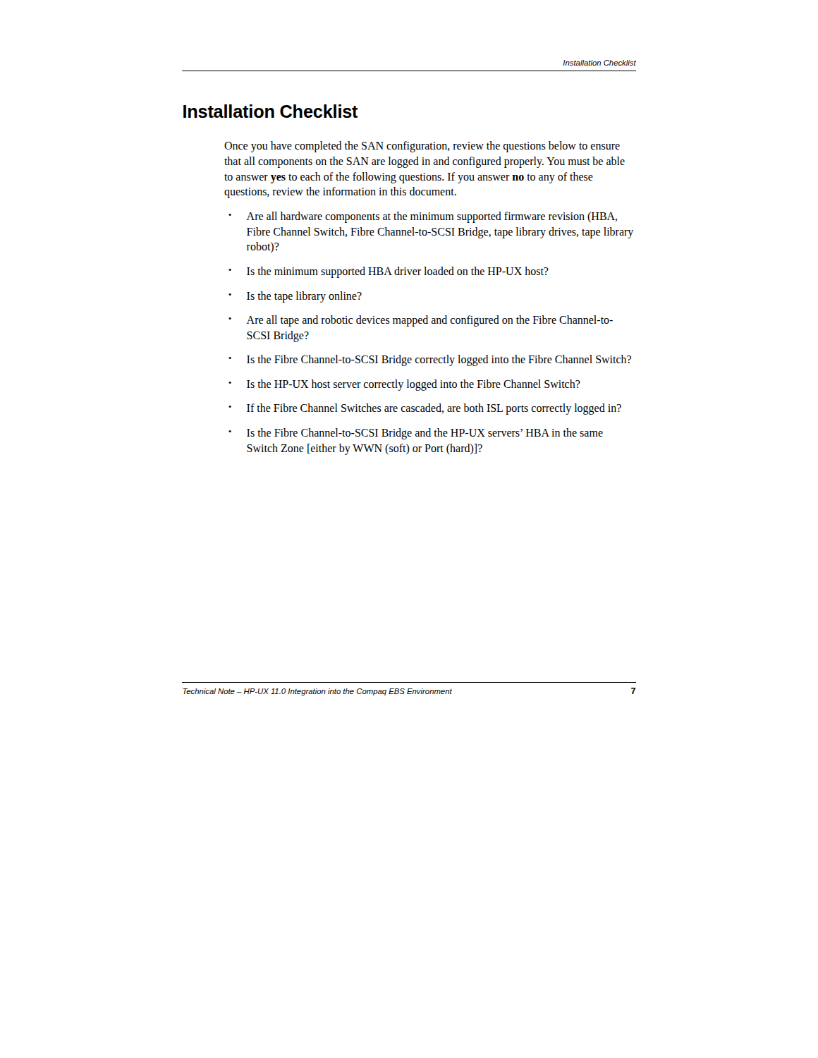Installation Checklist
Installation Checklist
Once you have completed the SAN configuration, review the questions below to ensure that all components on the SAN are logged in and configured properly. You must be able to answer yes to each of the following questions. If you answer no to any of these questions, review the information in this document.
Are all hardware components at the minimum supported firmware revision (HBA, Fibre Channel Switch, Fibre Channel-to-SCSI Bridge, tape library drives, tape library robot)?
Is the minimum supported HBA driver loaded on the HP-UX host?
Is the tape library online?
Are all tape and robotic devices mapped and configured on the Fibre Channel-to-SCSI Bridge?
Is the Fibre Channel-to-SCSI Bridge correctly logged into the Fibre Channel Switch?
Is the HP-UX host server correctly logged into the Fibre Channel Switch?
If the Fibre Channel Switches are cascaded, are both ISL ports correctly logged in?
Is the Fibre Channel-to-SCSI Bridge and the HP-UX servers’ HBA in the same Switch Zone [either by WWN (soft) or Port (hard)]?
Technical Note – HP-UX 11.0 Integration into the Compaq EBS Environment 7